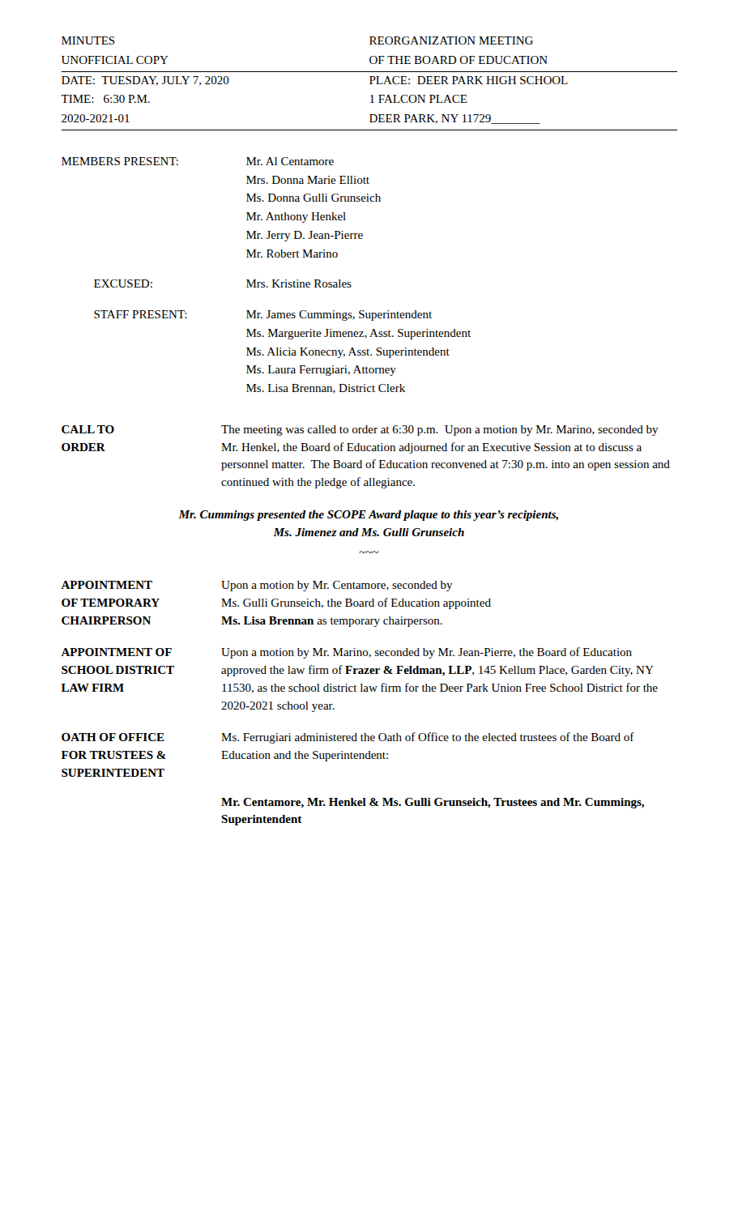| MINUTES | REORGANIZATION MEETING |
| UNOFFICIAL COPY | OF THE BOARD OF EDUCATION |
| DATE: TUESDAY, JULY 7, 2020 | PLACE: DEER PARK HIGH SCHOOL |
| TIME: 6:30 P.M. | 1 FALCON PLACE |
| 2020-2021-01 | DEER PARK, NY 11729________ |
| MEMBERS PRESENT: | Mr. Al Centamore |
| | Mrs. Donna Marie Elliott |
| | Ms. Donna Gulli Grunseich |
| | Mr. Anthony Henkel |
| | Mr. Jerry D. Jean-Pierre |
| | Mr. Robert Marino |
| EXCUSED: | Mrs. Kristine Rosales |
| STAFF PRESENT: | Mr. James Cummings, Superintendent |
| | Ms. Marguerite Jimenez, Asst. Superintendent |
| | Ms. Alicia Konecny, Asst. Superintendent |
| | Ms. Laura Ferrugiari, Attorney |
| | Ms. Lisa Brennan, District Clerk |
| CALL TO ORDER | The meeting was called to order at 6:30 p.m. Upon a motion by Mr. Marino, seconded by Mr. Henkel, the Board of Education adjourned for an Executive Session at to discuss a personnel matter. The Board of Education reconvened at 7:30 p.m. into an open session and continued with the pledge of allegiance. |
Mr. Cummings presented the SCOPE Award plaque to this year’s recipients,
Ms. Jimenez and Ms. Gulli Grunseich
~~~
| APPOINTMENT OF TEMPORARY CHAIRPERSON | Upon a motion by Mr. Centamore, seconded by Ms. Gulli Grunseich, the Board of Education appointed Ms. Lisa Brennan as temporary chairperson. |
| APPOINTMENT OF SCHOOL DISTRICT LAW FIRM | Upon a motion by Mr. Marino, seconded by Mr. Jean-Pierre, the Board of Education approved the law firm of Frazer & Feldman, LLP , 145 Kellum Place, Garden City, NY 11530, as the school district law firm for the Deer Park Union Free School District for the 2020-2021 school year. |
| OATH OF OFFICE FOR TRUSTEES & SUPERINTEDENT | Ms. Ferrugiari administered the Oath of Office to the elected trustees of the Board of Education and the Superintendent: |
| | Mr. Centamore, Mr. Henkel & Ms. Gulli Grunseich, Trustees and Mr. Cummings, Superintendent |